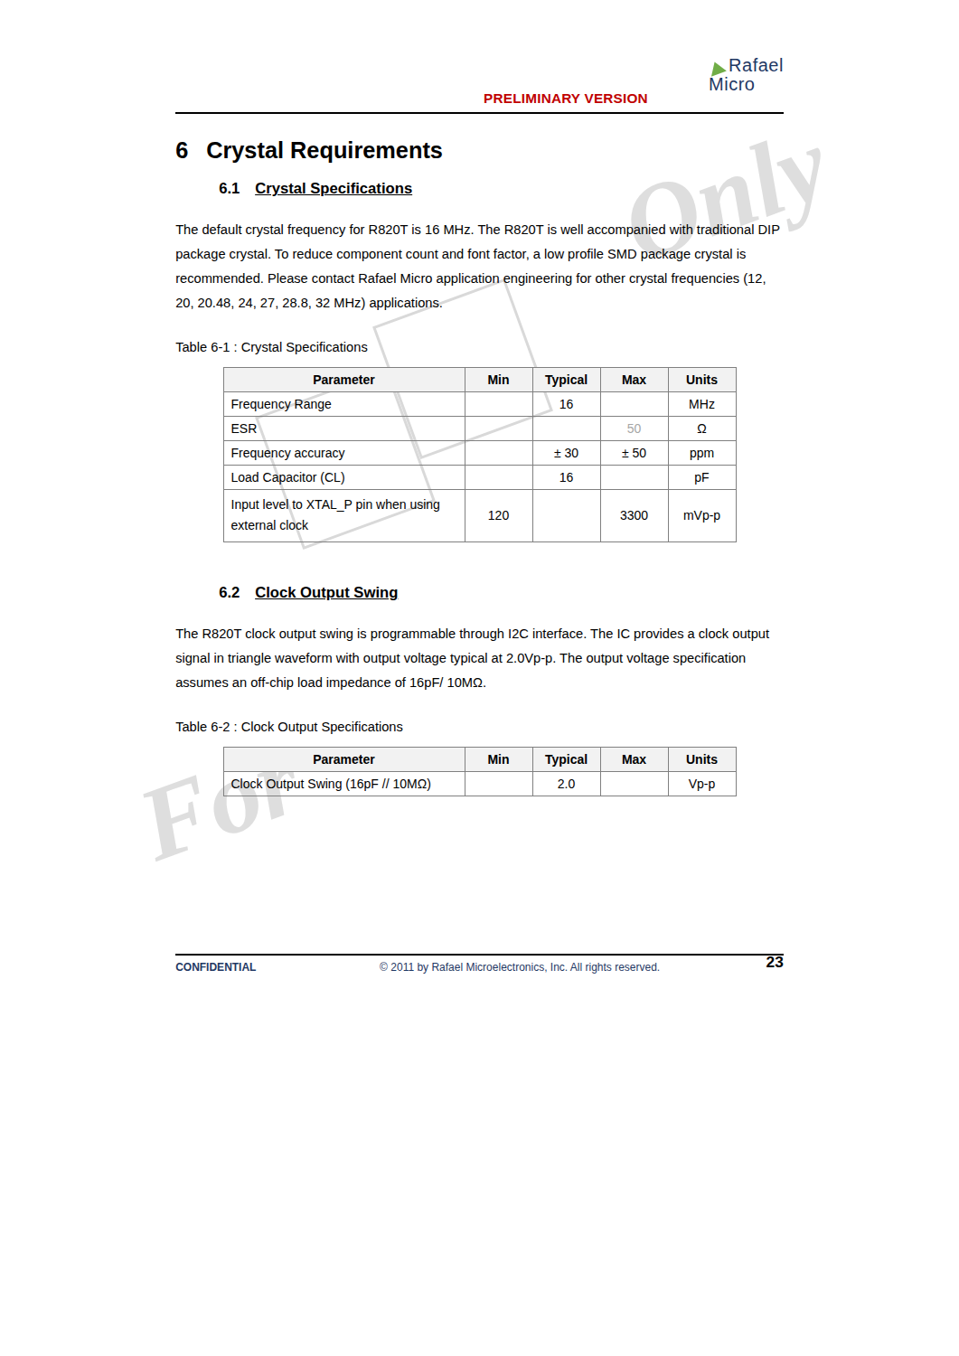Only
For
PRELIMINARY VERSION
Rafael Micro
6 Crystal Requirements
6.1 Crystal Specifications
The default crystal frequency for R820T is 16 MHz. The R820T is well accompanied with traditional DIP package crystal. To reduce component count and font factor, a low profile SMD package crystal is recommended. Please contact Rafael Micro application engineering for other crystal frequencies (12, 20, 20.48, 24, 27, 28.8, 32 MHz) applications.
Table 6-1 : Crystal Specifications
| Parameter | Min | Typical | Max | Units |
| --- | --- | --- | --- | --- |
| Frequency Range | | 16 | | MHz |
| ESR | | | 50 | Ω |
| Frequency accuracy | | ± 30 | ± 50 | ppm |
| Load Capacitor (CL) | | 16 | | pF |
| Input level to XTAL_P pin when using external clock | 120 | | 3300 | mVp-p |
6.2 Clock Output Swing
The R820T clock output swing is programmable through I2C interface. The IC provides a clock output signal in triangle waveform with output voltage typical at 2.0Vp-p. The output voltage specification assumes an off-chip load impedance of 16pF/ 10MΩ.
Table 6-2 : Clock Output Specifications
| Parameter | Min | Typical | Max | Units |
| --- | --- | --- | --- | --- |
| Clock Output Swing (16pF // 10MΩ) | | 2.0 | | Vp-p |
CONFIDENTIAL
© 2011 by Rafael Microelectronics, Inc. All rights reserved.
23